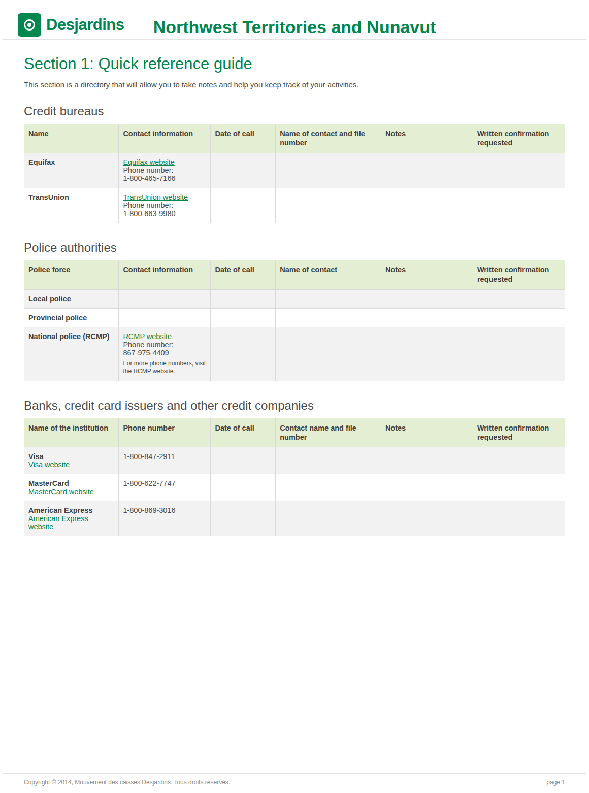Desjardins
Northwest Territories and Nunavut
Section 1: Quick reference guide
This section is a directory that will allow you to take notes and help you keep track of your activities.
Credit bureaus
| Name | Contact information | Date of call | Name of contact and file number | Notes | Written confirmation requested |
| --- | --- | --- | --- | --- | --- |
| Equifax | Equifax website Phone number: 1-800-465-7166 | | | | |
| TransUnion | TransUnion website Phone number: 1-800-663-9980 | | | | |
Police authorities
| Police force | Contact information | Date of call | Name of contact | Notes | Written confirmation requested |
| --- | --- | --- | --- | --- | --- |
| Local police | | | | | |
| Provincial police | | | | | |
| National police (RCMP) | RCMP website Phone number: 867-975-4409 For more phone numbers, visit the RCMP website. | | | | |
Banks, credit card issuers and other credit companies
| Name of the institution | Phone number | Date of call | Contact name and file number | Notes | Written confirmation requested |
| --- | --- | --- | --- | --- | --- |
| Visa Visa website | 1-800-847-2911 | | | | |
| MasterCard MasterCard website | 1-800-622-7747 | | | | |
| American Express American Express website | 1-800-869-3016 | | | | |
Copyright © 2014, Mouvement des caisses Desjardins. Tous droits réservés.
page 1